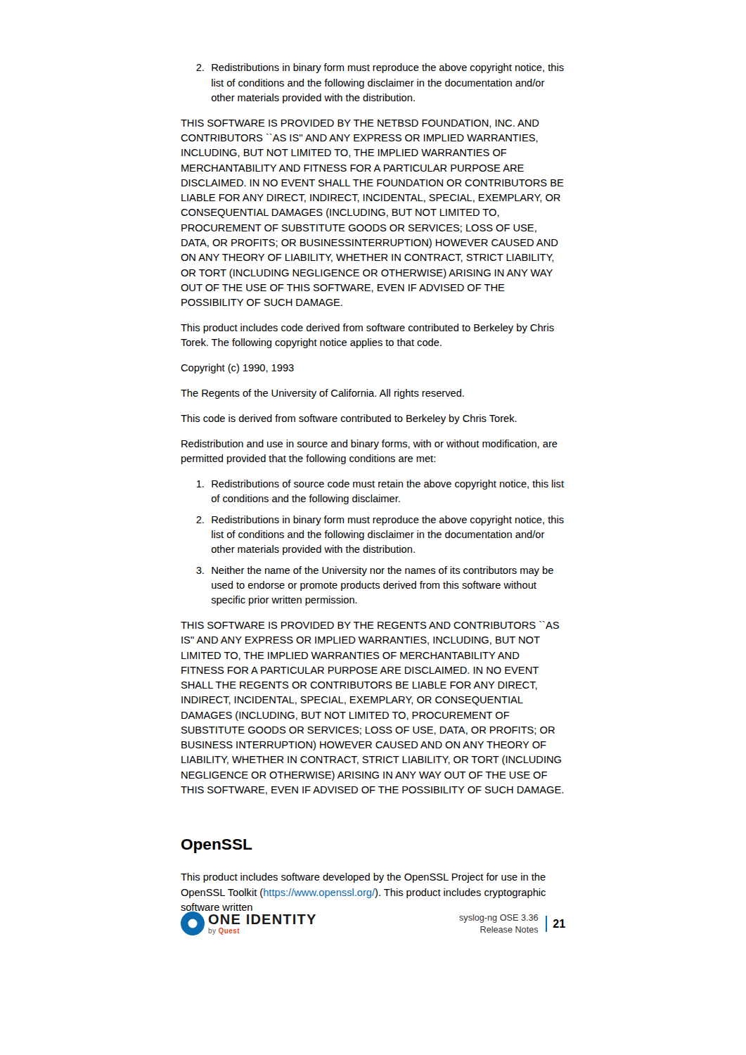Redistributions in binary form must reproduce the above copyright notice, this list of conditions and the following disclaimer in the documentation and/or other materials provided with the distribution.
THIS SOFTWARE IS PROVIDED BY THE NETBSD FOUNDATION, INC. AND CONTRIBUTORS ``AS IS'' AND ANY EXPRESS OR IMPLIED WARRANTIES, INCLUDING, BUT NOT LIMITED TO, THE IMPLIED WARRANTIES OF MERCHANTABILITY AND FITNESS FOR A PARTICULAR PURPOSE ARE DISCLAIMED. IN NO EVENT SHALL THE FOUNDATION OR CONTRIBUTORS BE LIABLE FOR ANY DIRECT, INDIRECT, INCIDENTAL, SPECIAL, EXEMPLARY, OR CONSEQUENTIAL DAMAGES (INCLUDING, BUT NOT LIMITED TO, PROCUREMENT OF SUBSTITUTE GOODS OR SERVICES; LOSS OF USE, DATA, OR PROFITS; OR BUSINESSINTERRUPTION) HOWEVER CAUSED AND ON ANY THEORY OF LIABILITY, WHETHER IN CONTRACT, STRICT LIABILITY, OR TORT (INCLUDING NEGLIGENCE OR OTHERWISE) ARISING IN ANY WAY OUT OF THE USE OF THIS SOFTWARE, EVEN IF ADVISED OF THE POSSIBILITY OF SUCH DAMAGE.
This product includes code derived from software contributed to Berkeley by Chris Torek. The following copyright notice applies to that code.
Copyright (c) 1990, 1993
The Regents of the University of California. All rights reserved.
This code is derived from software contributed to Berkeley by Chris Torek.
Redistribution and use in source and binary forms, with or without modification, are permitted provided that the following conditions are met:
Redistributions of source code must retain the above copyright notice, this list of conditions and the following disclaimer.
Redistributions in binary form must reproduce the above copyright notice, this list of conditions and the following disclaimer in the documentation and/or other materials provided with the distribution.
Neither the name of the University nor the names of its contributors may be used to endorse or promote products derived from this software without specific prior written permission.
THIS SOFTWARE IS PROVIDED BY THE REGENTS AND CONTRIBUTORS ``AS IS'' AND ANY EXPRESS OR IMPLIED WARRANTIES, INCLUDING, BUT NOT LIMITED TO, THE IMPLIED WARRANTIES OF MERCHANTABILITY AND FITNESS FOR A PARTICULAR PURPOSE ARE DISCLAIMED. IN NO EVENT SHALL THE REGENTS OR CONTRIBUTORS BE LIABLE FOR ANY DIRECT, INDIRECT, INCIDENTAL, SPECIAL, EXEMPLARY, OR CONSEQUENTIAL DAMAGES (INCLUDING, BUT NOT LIMITED TO, PROCUREMENT OF SUBSTITUTE GOODS OR SERVICES; LOSS OF USE, DATA, OR PROFITS; OR BUSINESS INTERRUPTION) HOWEVER CAUSED AND ON ANY THEORY OF LIABILITY, WHETHER IN CONTRACT, STRICT LIABILITY, OR TORT (INCLUDING NEGLIGENCE OR OTHERWISE) ARISING IN ANY WAY OUT OF THE USE OF THIS SOFTWARE, EVEN IF ADVISED OF THE POSSIBILITY OF SUCH DAMAGE.
OpenSSL
This product includes software developed by the OpenSSL Project for use in the OpenSSL Toolkit (https://www.openssl.org/). This product includes cryptographic software written
ONE IDENTITY
by Quest
syslog-ng OSE 3.36
Release Notes
21